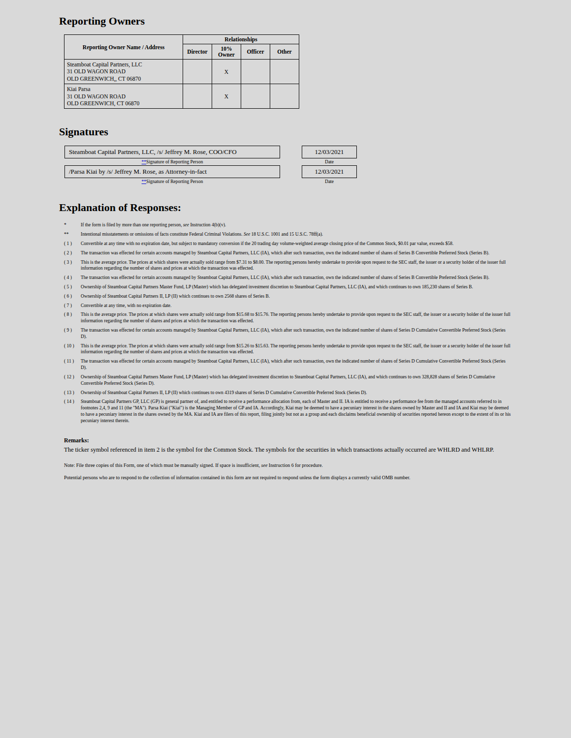Reporting Owners
| Reporting Owner Name / Address | Relationships |
| --- | --- |
| Director | 10% Owner | Officer | Other |
| Steamboat Capital Partners, LLC 31 OLD WAGON ROAD OLD GREENWICH,, CT 06870 | | X | | |
| Kiai Parsa 31 OLD WAGON ROAD OLD GREENWICH, CT 06870 | | X | | |
Signatures
| Steamboat Capital Partners, LLC, /s/ Jeffrey M. Rose, COO/CFO ** Signature of Reporting Person | | 12/03/2021 Date |
| /Parsa Kiai by /s/ Jeffrey M. Rose, as Attorney-in-fact ** Signature of Reporting Person | | 12/03/2021 Date |
Explanation of Responses:
| * | If the form is filed by more than one reporting person, see Instruction 4(b)(v). |
| ** | Intentional misstatements or omissions of facts constitute Federal Criminal Violations. See 18 U.S.C. 1001 and 15 U.S.C. 78ff(a). |
| ( 1 ) | Convertible at any time with no expiration date, but subject to mandatory conversion if the 20 trading day volume-weighted average closing price of the Common Stock, $0.01 par value, exceeds $58. |
| ( 2 ) | The transaction was effected for certain accounts managed by Steamboat Capital Partners, LLC (IA), which after such transaction, own the indicated number of shares of Series B Convertible Preferred Stock (Series B). |
| ( 3 ) | This is the average price. The prices at which shares were actually sold range from $7.31 to $8.00. The reporting persons hereby undertake to provide upon request to the SEC staff, the issuer or a security holder of the issuer full information regarding the number of shares and prices at which the transaction was effected. |
| ( 4 ) | The transaction was effected for certain accounts managed by Steamboat Capital Partners, LLC (IA), which after such transaction, own the indicated number of shares of Series B Convertible Preferred Stock (Series B). |
| ( 5 ) | Ownership of Steamboat Capital Partners Master Fund, LP (Master) which has delegated investment discretion to Steamboat Capital Partners, LLC (IA), and which continues to own 185,230 shares of Series B. |
| ( 6 ) | Ownership of Steamboat Capital Partners II, LP (II) which continues to own 2568 shares of Series B. |
| ( 7 ) | Convertible at any time, with no expiration date. |
| ( 8 ) | This is the average price. The prices at which shares were actually sold range from $15.68 to $15.76. The reporting persons hereby undertake to provide upon request to the SEC staff, the issuer or a security holder of the issuer full information regarding the number of shares and prices at which the transaction was effected. |
| ( 9 ) | The transaction was effected for certain accounts managed by Steamboat Capital Partners, LLC (IA), which after such transaction, own the indicated number of shares of Series D Cumulative Convertible Preferred Stock (Series D). |
| ( 10 ) | This is the average price. The prices at which shares were actually sold range from $15.26 to $15.63. The reporting persons hereby undertake to provide upon request to the SEC staff, the issuer or a security holder of the issuer full information regarding the number of shares and prices at which the transaction was effected. |
| ( 11 ) | The transaction was effected for certain accounts managed by Steamboat Capital Partners, LLC (IA), which after such transaction, own the indicated number of shares of Series D Cumulative Convertible Preferred Stock (Series D). |
| ( 12 ) | Ownership of Steamboat Capital Partners Master Fund, LP (Master) which has delegated investment discretion to Steamboat Capital Partners, LLC (IA), and which continues to own 328,828 shares of Series D Cumulative Convertible Preferred Stock (Series D). |
| ( 13 ) | Ownership of Steamboat Capital Partners II, LP (II) which continues to own 4319 shares of Series D Cumulative Convertible Preferred Stock (Series D). |
| ( 14 ) | Steamboat Capital Partners GP, LLC (GP) is general partner of, and entitled to receive a performance allocation from, each of Master and II. IA is entitled to receive a performance fee from the managed accounts referred to in footnotes 2,4, 9 and 11 (the "MA"). Parsa Kiai ("Kiai") is the Managing Member of GP and IA. Accordingly, Kiai may be deemed to have a pecuniary interest in the shares owned by Master and II and IA and Kiai may be deemed to have a pecuniary interest in the shares owned by the MA. Kiai and IA are filers of this report, filing jointly but not as a group and each disclaims beneficial ownership of securities reported hereon except to the extent of its or his pecuniary interest therein. |
Remarks:
The ticker symbol referenced in item 2 is the symbol for the Common Stock. The symbols for the securities in which transactions actually occurred are WHLRD and WHLRP.
Note: File three copies of this Form, one of which must be manually signed. If space is insufficient, see Instruction 6 for procedure.
Potential persons who are to respond to the collection of information contained in this form are not required to respond unless the form displays a currently valid OMB number.